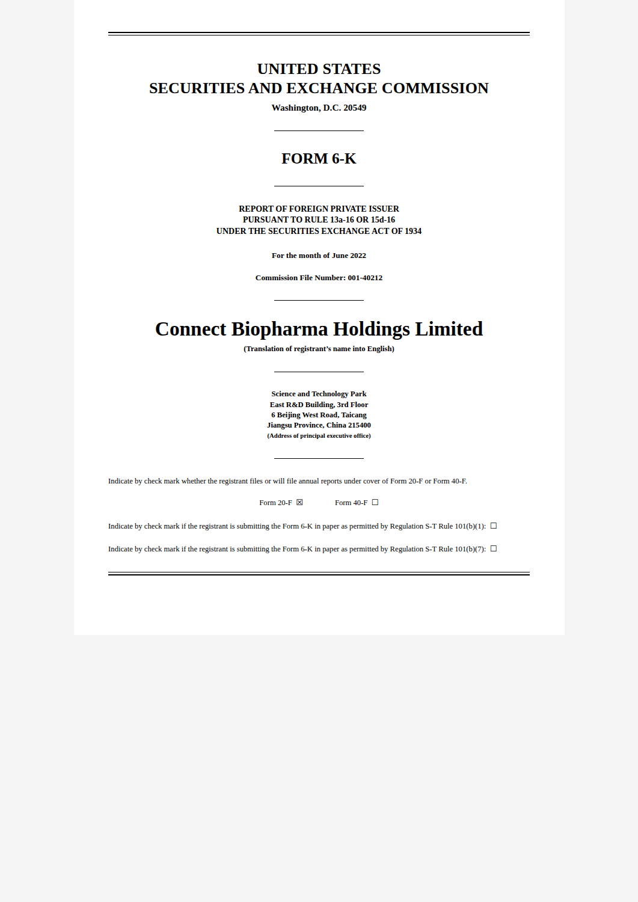UNITED STATES
SECURITIES AND EXCHANGE COMMISSION
Washington, D.C. 20549
FORM 6-K
REPORT OF FOREIGN PRIVATE ISSUER
PURSUANT TO RULE 13a-16 OR 15d-16
UNDER THE SECURITIES EXCHANGE ACT OF 1934
For the month of June 2022
Commission File Number: 001-40212
Connect Biopharma Holdings Limited
(Translation of registrant’s name into English)
Science and Technology Park
East R&D Building, 3rd Floor
6 Beijing West Road, Taicang
Jiangsu Province, China 215400
(Address of principal executive office)
Indicate by check mark whether the registrant files or will file annual reports under cover of Form 20-F or Form 40-F.
Form 20-F ☒ Form 40-F ☐
Indicate by check mark if the registrant is submitting the Form 6-K in paper as permitted by Regulation S-T Rule 101(b)(1): ☐
Indicate by check mark if the registrant is submitting the Form 6-K in paper as permitted by Regulation S-T Rule 101(b)(7): ☐